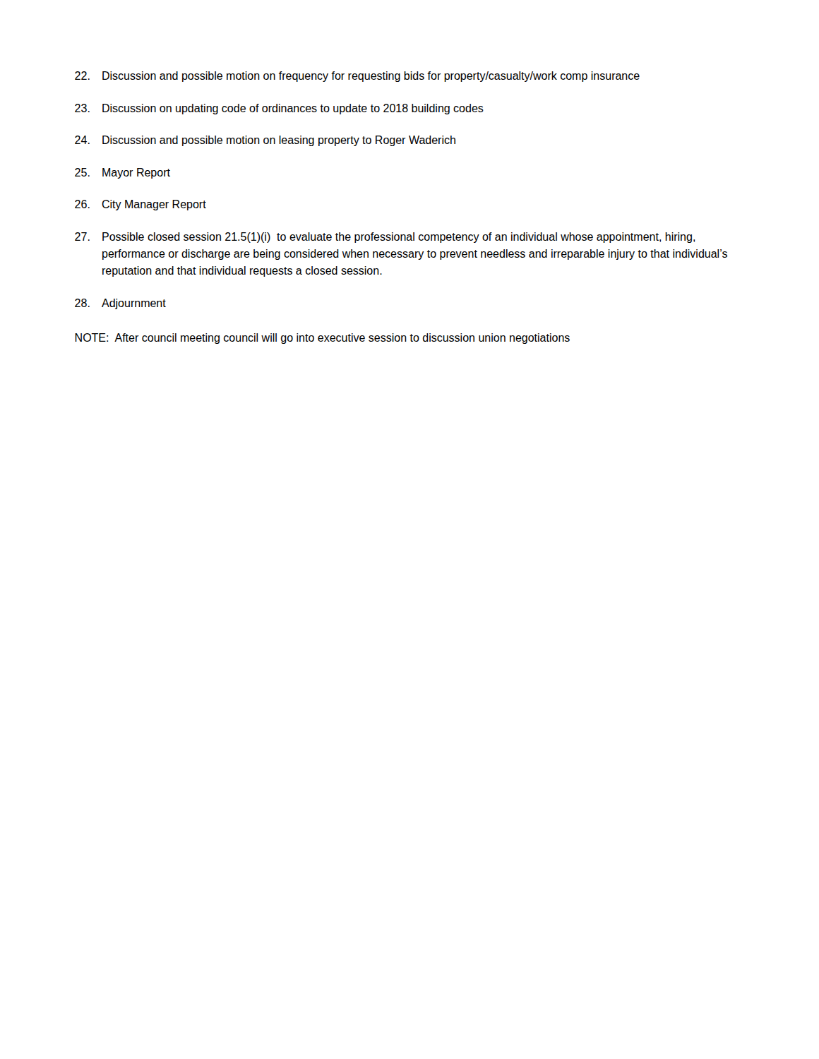22. Discussion and possible motion on frequency for requesting bids for property/casualty/work comp insurance
23. Discussion on updating code of ordinances to update to 2018 building codes
24. Discussion and possible motion on leasing property to Roger Waderich
25. Mayor Report
26. City Manager Report
27. Possible closed session 21.5(1)(i) to evaluate the professional competency of an individual whose appointment, hiring, performance or discharge are being considered when necessary to prevent needless and irreparable injury to that individual’s reputation and that individual requests a closed session.
28. Adjournment
NOTE: After council meeting council will go into executive session to discussion union negotiations